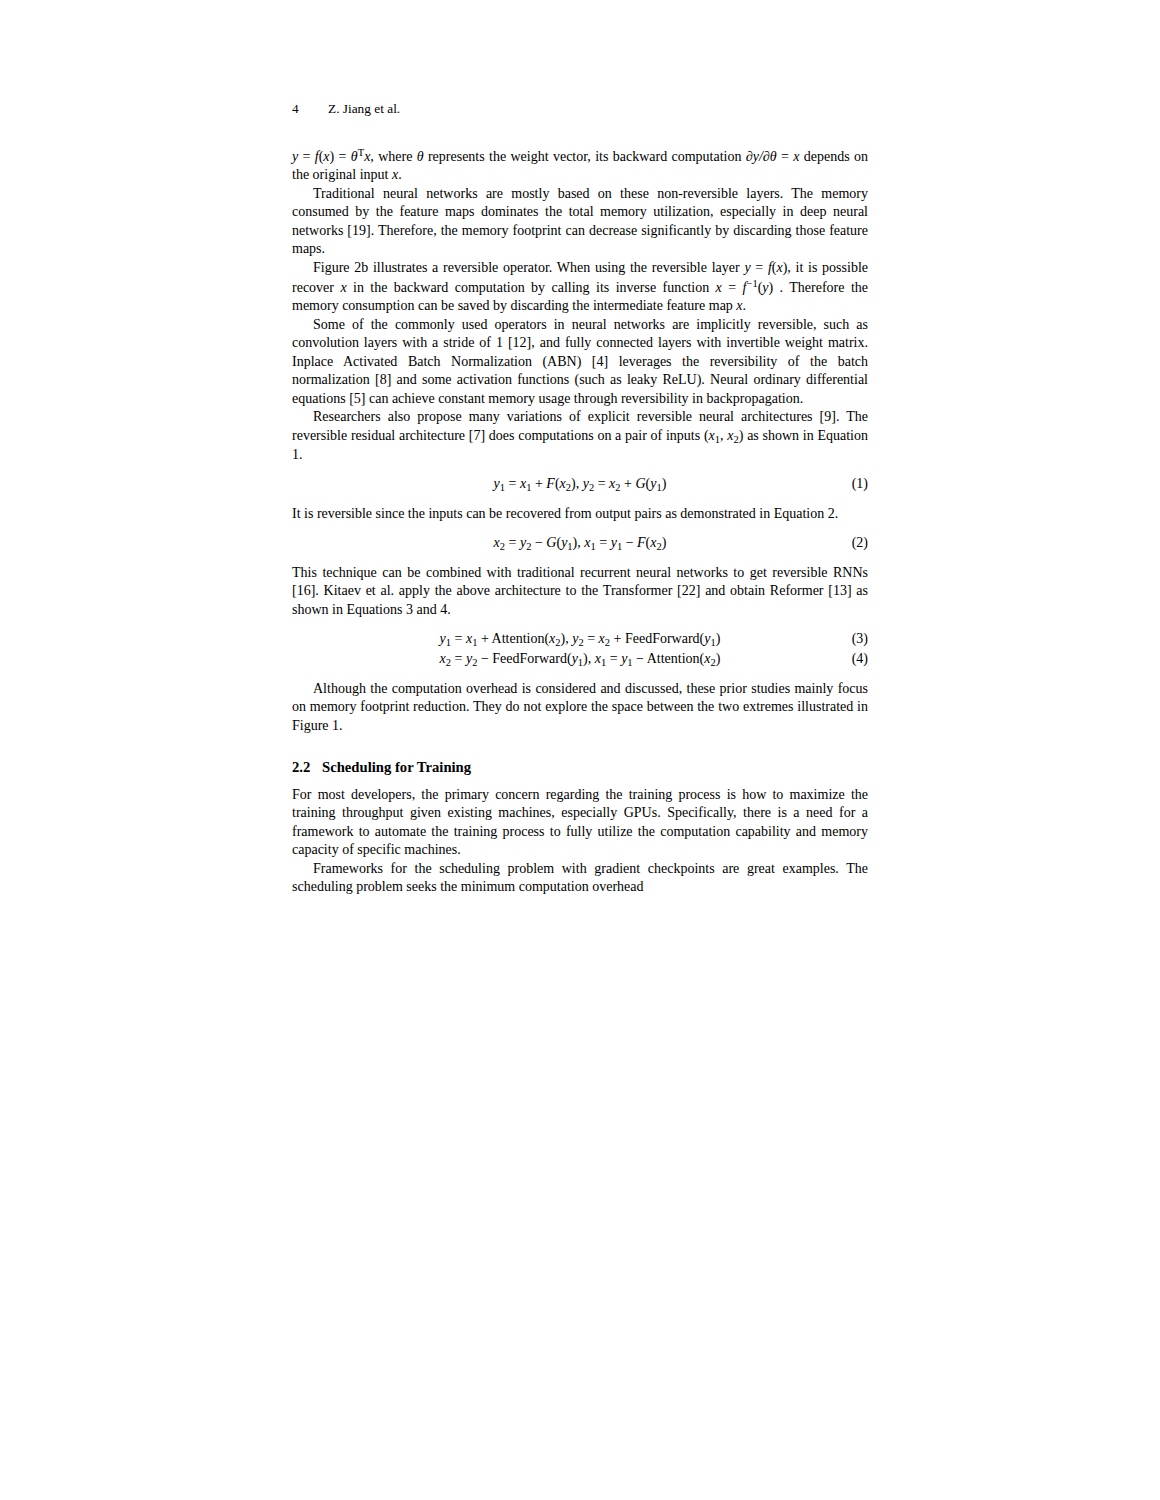4 Z. Jiang et al.
y = f(x) = θTx, where θ represents the weight vector, its backward computation ∂y/∂θ = x depends on the original input x.
Traditional neural networks are mostly based on these non-reversible layers. The memory consumed by the feature maps dominates the total memory utilization, especially in deep neural networks [19]. Therefore, the memory footprint can decrease significantly by discarding those feature maps.
Figure 2b illustrates a reversible operator. When using the reversible layer y = f(x), it is possible recover x in the backward computation by calling its inverse function x = f−1(y) . Therefore the memory consumption can be saved by discarding the intermediate feature map x.
Some of the commonly used operators in neural networks are implicitly reversible, such as convolution layers with a stride of 1 [12], and fully connected layers with invertible weight matrix. Inplace Activated Batch Normalization (ABN) [4] leverages the reversibility of the batch normalization [8] and some activation functions (such as leaky ReLU). Neural ordinary differential equations [5] can achieve constant memory usage through reversibility in backpropagation.
Researchers also propose many variations of explicit reversible neural architectures [9]. The reversible residual architecture [7] does computations on a pair of inputs (x1, x2) as shown in Equation 1.
y1 = x1 + F(x2), y2 = x2 + G(y1) (1)
It is reversible since the inputs can be recovered from output pairs as demonstrated in Equation 2.
x2 = y2 − G(y1), x1 = y1 − F(x2) (2)
This technique can be combined with traditional recurrent neural networks to get reversible RNNs [16]. Kitaev et al. apply the above architecture to the Transformer [22] and obtain Reformer [13] as shown in Equations 3 and 4.
y1 = x1 + Attention(x2), y2 = x2 + FeedForward(y1) (3)
x2 = y2 − FeedForward(y1), x1 = y1 − Attention(x2) (4)
Although the computation overhead is considered and discussed, these prior studies mainly focus on memory footprint reduction. They do not explore the space between the two extremes illustrated in Figure 1.
2.2 Scheduling for Training
For most developers, the primary concern regarding the training process is how to maximize the training throughput given existing machines, especially GPUs. Specifically, there is a need for a framework to automate the training process to fully utilize the computation capability and memory capacity of specific machines.
Frameworks for the scheduling problem with gradient checkpoints are great examples. The scheduling problem seeks the minimum computation overhead